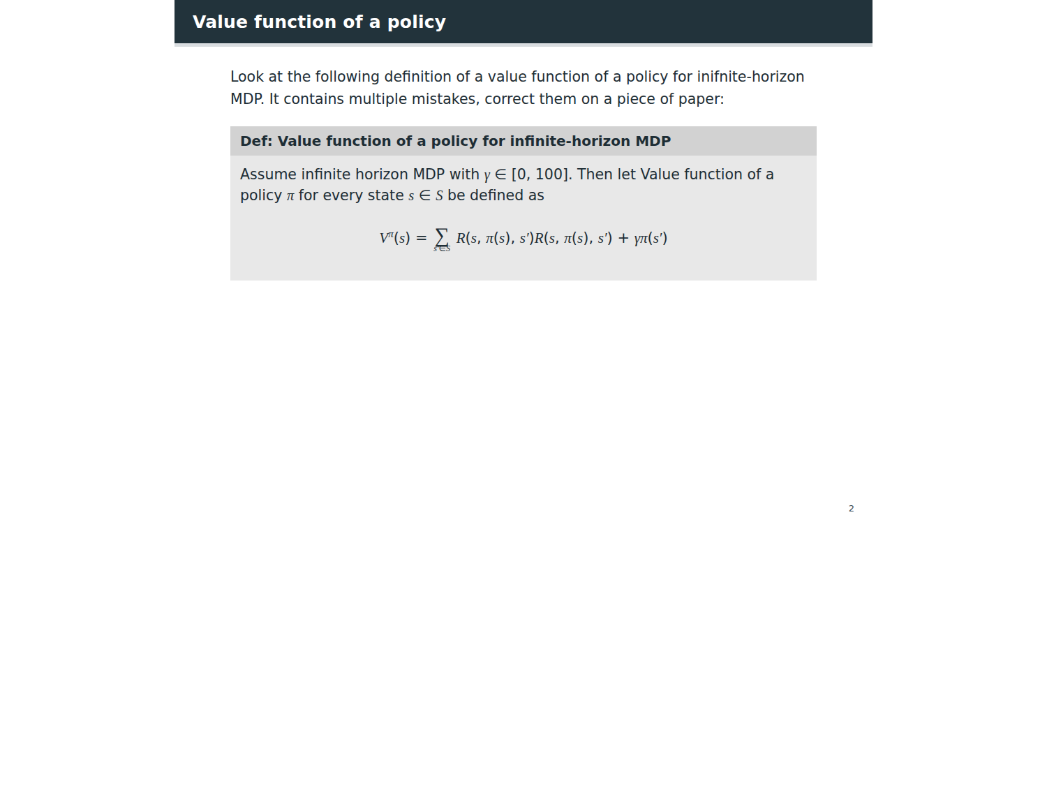Value function of a policy
Look at the following definition of a value function of a policy for inifnite-horizon MDP. It contains multiple mistakes, correct them on a piece of paper:
Def: Value function of a policy for infinite-horizon MDP
Assume infinite horizon MDP with γ ∈ [0, 100]. Then let Value function of a policy π for every state s ∈ S be defined as
Vπ(s) = ∑ s′∈S R(s, π(s), s′)R(s, π(s), s′) + γπ(s′)
2